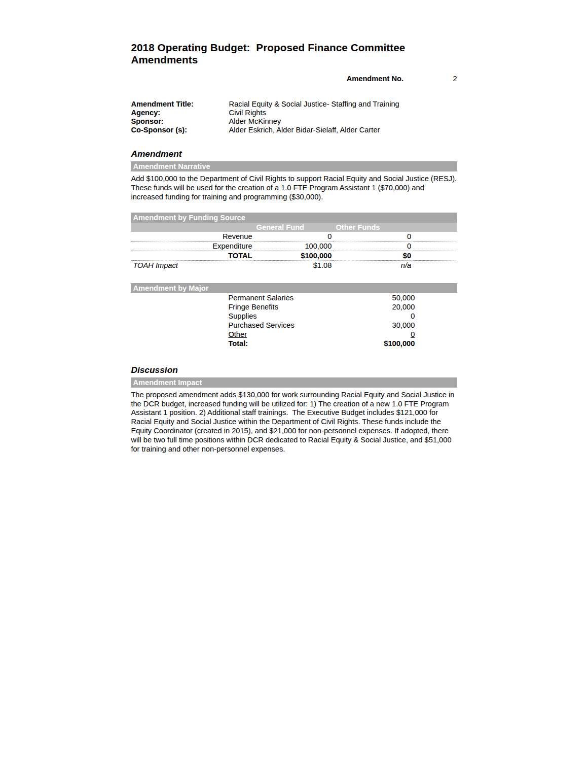2018 Operating Budget: Proposed Finance Committee Amendments
Amendment No. 2
| Amendment Title: | Racial Equity & Social Justice- Staffing and Training |
| Agency: | Civil Rights |
| Sponsor: | Alder McKinney |
| Co-Sponsor (s): | Alder Eskrich, Alder Bidar-Sielaff, Alder Carter |
Amendment
Amendment Narrative
Add $100,000 to the Department of Civil Rights to support Racial Equity and Social Justice (RESJ). These funds will be used for the creation of a 1.0 FTE Program Assistant 1 ($70,000) and increased funding for training and programming ($30,000).
Amendment by Funding Source
| | General Fund | Other Funds | |
| --- | --- | --- | --- |
| Revenue | 0 | 0 | |
| Expenditure | 100,000 | 0 | |
| TOTAL | $100,000 | $0 | |
| TOAH Impact | $1.08 | n/a | |
Amendment by Major
| Permanent Salaries | 50,000 | |
| Fringe Benefits | 20,000 | |
| Supplies | 0 | |
| Purchased Services | 30,000 | |
| Other | 0 | |
| Total: | $100,000 | |
Discussion
Amendment Impact
The proposed amendment adds $130,000 for work surrounding Racial Equity and Social Justice in the DCR budget, increased funding will be utilized for: 1) The creation of a new 1.0 FTE Program Assistant 1 position. 2) Additional staff trainings. The Executive Budget includes $121,000 for Racial Equity and Social Justice within the Department of Civil Rights. These funds include the Equity Coordinator (created in 2015), and $21,000 for non-personnel expenses. If adopted, there will be two full time positions within DCR dedicated to Racial Equity & Social Justice, and $51,000 for training and other non-personnel expenses.